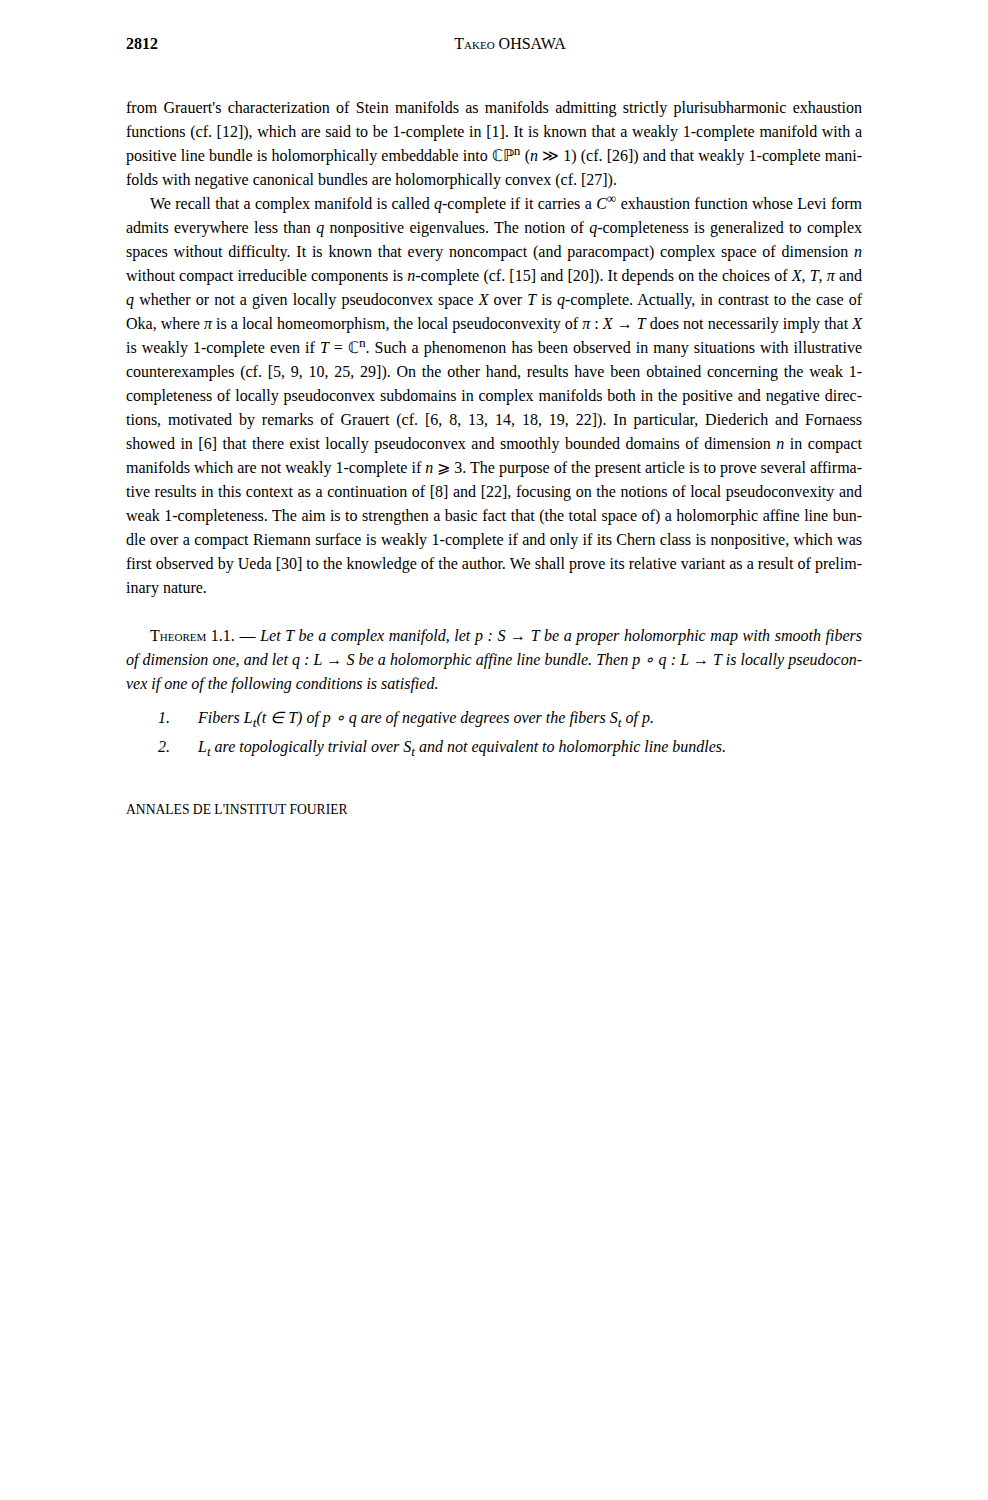2812 Takeo OHSAWA
from Grauert's characterization of Stein manifolds as manifolds admitting strictly plurisubharmonic exhaustion functions (cf. [12]), which are said to be 1-complete in [1]. It is known that a weakly 1-complete manifold with a positive line bundle is holomorphically embeddable into ℂℙn (n ≫ 1) (cf. [26]) and that weakly 1-complete manifolds with negative canonical bundles are holomorphically convex (cf. [27]).
We recall that a complex manifold is called q-complete if it carries a C∞ exhaustion function whose Levi form admits everywhere less than q nonpositive eigenvalues. The notion of q-completeness is generalized to complex spaces without difficulty. It is known that every noncompact (and paracompact) complex space of dimension n without compact irreducible components is n-complete (cf. [15] and [20]). It depends on the choices of X, T, π and q whether or not a given locally pseudoconvex space X over T is q-complete. Actually, in contrast to the case of Oka, where π is a local homeomorphism, the local pseudoconvexity of π : X → T does not necessarily imply that X is weakly 1-complete even if T = ℂn. Such a phenomenon has been observed in many situations with illustrative counterexamples (cf. [5, 9, 10, 25, 29]). On the other hand, results have been obtained concerning the weak 1-completeness of locally pseudoconvex subdomains in complex manifolds both in the positive and negative directions, motivated by remarks of Grauert (cf. [6, 8, 13, 14, 18, 19, 22]). In particular, Diederich and Fornaess showed in [6] that there exist locally pseudoconvex and smoothly bounded domains of dimension n in compact manifolds which are not weakly 1-complete if n ⩾ 3. The purpose of the present article is to prove several affirmative results in this context as a continuation of [8] and [22], focusing on the notions of local pseudoconvexity and weak 1-completeness. The aim is to strengthen a basic fact that (the total space of) a holomorphic affine line bundle over a compact Riemann surface is weakly 1-complete if and only if its Chern class is nonpositive, which was first observed by Ueda [30] to the knowledge of the author. We shall prove its relative variant as a result of preliminary nature.
Theorem 1.1. — Let T be a complex manifold, let p : S → T be a proper holomorphic map with smooth fibers of dimension one, and let q : L → S be a holomorphic affine line bundle. Then p ∘ q : L → T is locally pseudoconvex if one of the following conditions is satisfied.
Fibers Lt(t ∈ T) of p ∘ q are of negative degrees over the fibers St of p.
Lt are topologically trivial over St and not equivalent to holomorphic line bundles.
ANNALES DE L'INSTITUT FOURIER